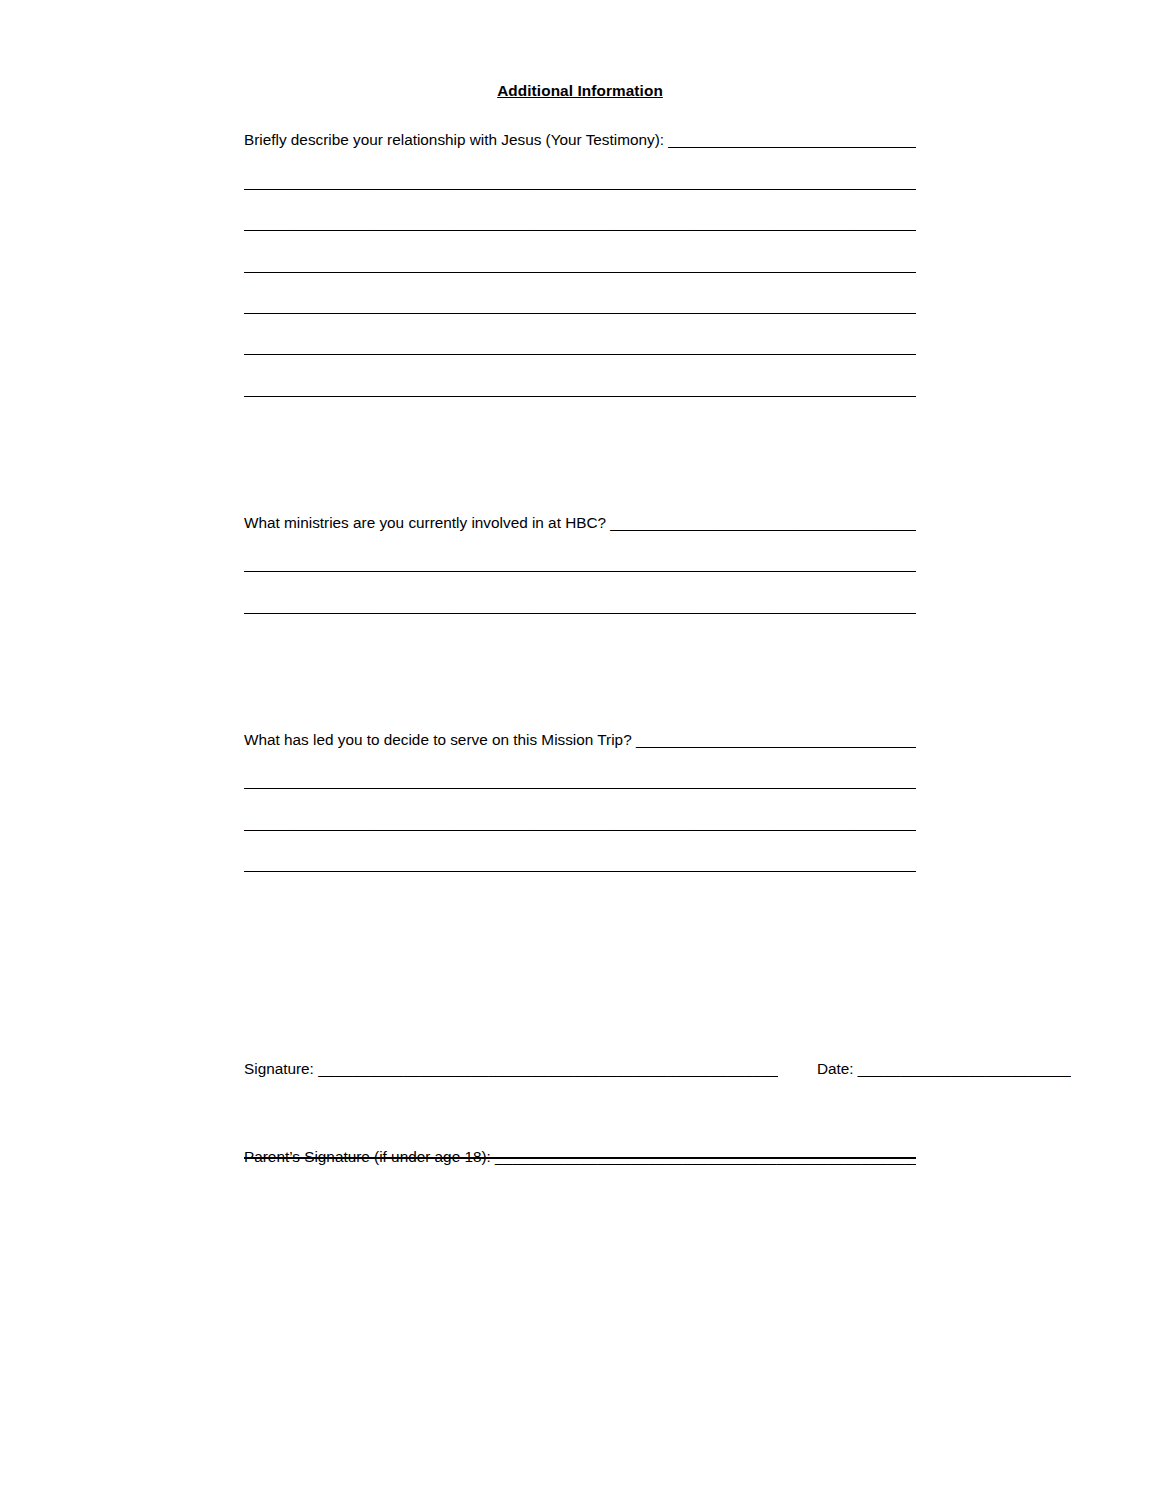Additional Information
Briefly describe your relationship with Jesus (Your Testimony): _______________________________________________________________
______________________________________________________________________________________________________________
______________________________________________________________________________________________________________
______________________________________________________________________________________________________________
______________________________________________________________________________________________________________
______________________________________________________________________________________________________________
______________________________________________________________________________________________________________
What ministries are you currently involved in at HBC? _________________________________________________________________
______________________________________________________________________________________________________________
______________________________________________________________________________________________________________
What has led you to decide to serve on this Mission Trip? ______________________________________________________________
______________________________________________________________________________________________________________
______________________________________________________________________________________________________________
______________________________________________________________________________________________________________
Signature: ______________________________________________________ Date: _________________________
Parent’s Signature (if under age 18): ______________________________________________________________________________